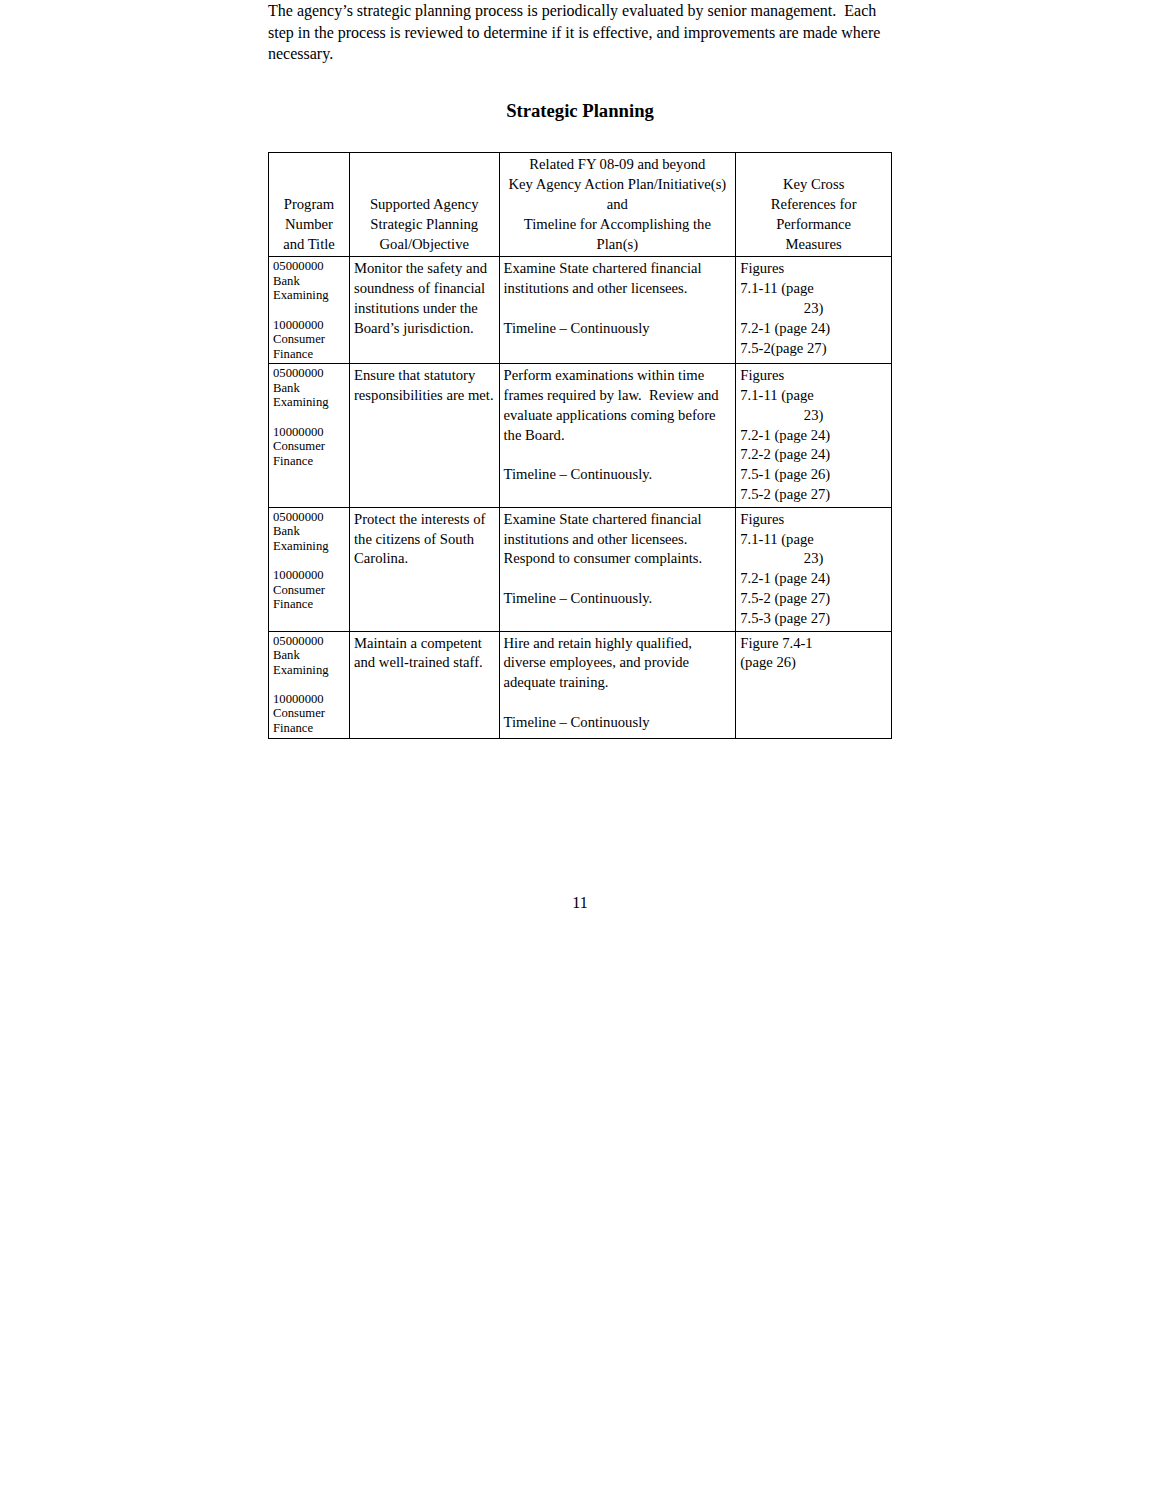The agency’s strategic planning process is periodically evaluated by senior management. Each step in the process is reviewed to determine if it is effective, and improvements are made where necessary.
Strategic Planning
| Program Number and Title | Supported Agency Strategic Planning Goal/Objective | Related FY 08-09 and beyond Key Agency Action Plan/Initiative(s) and Timeline for Accomplishing the Plan(s) | Key Cross References for Performance Measures |
| --- | --- | --- | --- |
| 05000000 Bank Examining 10000000 Consumer Finance | Monitor the safety and soundness of financial institutions under the Board’s jurisdiction. | Examine State chartered financial institutions and other licensees. Timeline – Continuously | Figures 7.1-11 (page 23) 7.2-1 (page 24) 7.5-2(page 27) |
| 05000000 Bank Examining 10000000 Consumer Finance | Ensure that statutory responsibilities are met. | Perform examinations within time frames required by law. Review and evaluate applications coming before the Board. Timeline – Continuously. | Figures 7.1-11 (page 23) 7.2-1 (page 24) 7.2-2 (page 24) 7.5-1 (page 26) 7.5-2 (page 27) |
| 05000000 Bank Examining 10000000 Consumer Finance | Protect the interests of the citizens of South Carolina. | Examine State chartered financial institutions and other licensees. Respond to consumer complaints. Timeline – Continuously. | Figures 7.1-11 (page 23) 7.2-1 (page 24) 7.5-2 (page 27) 7.5-3 (page 27) |
| 05000000 Bank Examining 10000000 Consumer Finance | Maintain a competent and well-trained staff. | Hire and retain highly qualified, diverse employees, and provide adequate training. Timeline – Continuously | Figure 7.4-1 (page 26) |
11